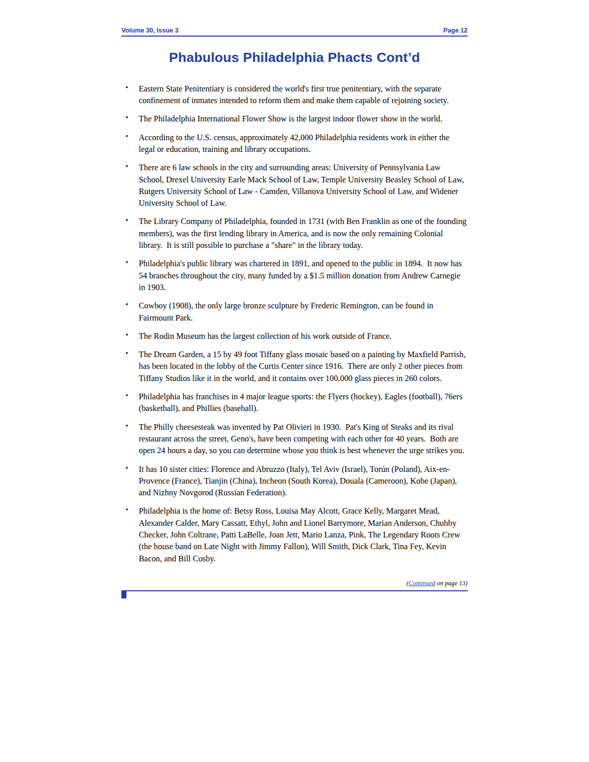Volume 30, Issue 3 Page 12
Phabulous Philadelphia Phacts Cont’d
Eastern State Penitentiary is considered the world's first true penitentiary, with the separate confinement of inmates intended to reform them and make them capable of rejoining society.
The Philadelphia International Flower Show is the largest indoor flower show in the world.
According to the U.S. census, approximately 42,000 Philadelphia residents work in either the legal or education, training and library occupations.
There are 6 law schools in the city and surrounding areas: University of Pennsylvania Law School, Drexel University Earle Mack School of Law, Temple University Beasley School of Law, Rutgers University School of Law - Camden, Villanova University School of Law, and Widener University School of Law.
The Library Company of Philadelphia, founded in 1731 (with Ben Franklin as one of the founding members), was the first lending library in America, and is now the only remaining Colonial library. It is still possible to purchase a "share" in the library today.
Philadelphia's public library was chartered in 1891, and opened to the public in 1894. It now has 54 branches throughout the city, many funded by a $1.5 million donation from Andrew Carnegie in 1903.
Cowboy (1908), the only large bronze sculpture by Frederic Remington, can be found in Fairmount Park.
The Rodin Museum has the largest collection of his work outside of France.
The Dream Garden, a 15 by 49 foot Tiffany glass mosaic based on a painting by Maxfield Parrish, has been located in the lobby of the Curtis Center since 1916. There are only 2 other pieces from Tiffany Studios like it in the world, and it contains over 100,000 glass pieces in 260 colors.
Philadelphia has franchises in 4 major league sports: the Flyers (hockey), Eagles (football), 76ers (basketball), and Phillies (baseball).
The Philly cheesesteak was invented by Pat Olivieri in 1930. Pat's King of Steaks and its rival restaurant across the street, Geno's, have been competing with each other for 40 years. Both are open 24 hours a day, so you can determine whose you think is best whenever the urge strikes you.
It has 10 sister cities: Florence and Abruzzo (Italy), Tel Aviv (Israel), Torún (Poland), Aix-en-Provence (France), Tianjin (China), Incheon (South Korea), Douala (Cameroon), Kobe (Japan), and Nizhny Novgorod (Russian Federation).
Philadelphia is the home of: Betsy Ross, Louisa May Alcott, Grace Kelly, Margaret Mead, Alexander Calder, Mary Cassatt, Ethyl, John and Lionel Barrymore, Marian Anderson, Chubby Checker, John Coltrane, Patti LaBelle, Joan Jett, Mario Lanza, Pink, The Legendary Roots Crew (the house band on Late Night with Jimmy Fallon), Will Smith, Dick Clark, Tina Fey, Kevin Bacon, and Bill Cosby.
(Continued on page 13)